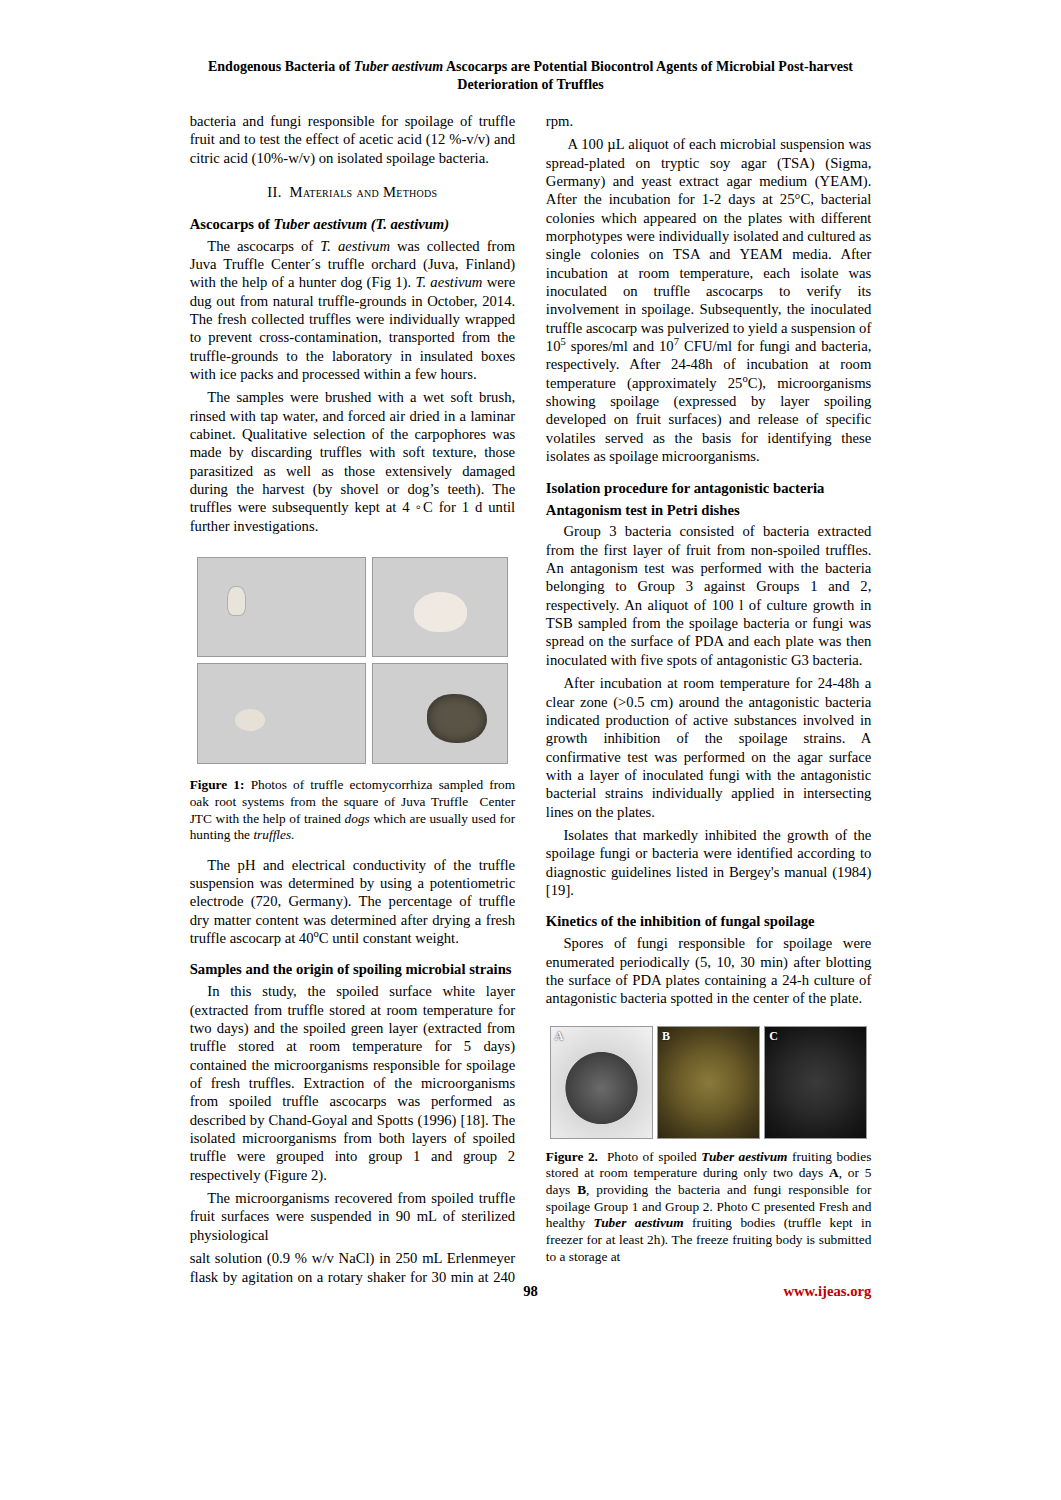Endogenous Bacteria of Tuber aestivum Ascocarps are Potential Biocontrol Agents of Microbial Post-harvest
Deterioration of Truffles
bacteria and fungi responsible for spoilage of truffle fruit and to test the effect of acetic acid (12 %-v/v) and citric acid (10%-w/v) on isolated spoilage bacteria.
II. Materials and Methods
Ascocarps of Tuber aestivum (T. aestivum)
The ascocarps of T. aestivum was collected from Juva Truffle Center´s truffle orchard (Juva, Finland) with the help of a hunter dog (Fig 1). T. aestivum were dug out from natural truffle-grounds in October, 2014. The fresh collected truffles were individually wrapped to prevent cross-contamination, transported from the truffle-grounds to the laboratory in insulated boxes with ice packs and processed within a few hours.
The samples were brushed with a wet soft brush, rinsed with tap water, and forced air dried in a laminar cabinet. Qualitative selection of the carpophores was made by discarding truffles with soft texture, those parasitized as well as those extensively damaged during the harvest (by shovel or dog’s teeth). The truffles were subsequently kept at 4 ◦C for 1 d until further investigations.
Figure 1: Photos of truffle ectomycorrhiza sampled from oak root systems from the square of Juva Truffle Center JTC with the help of trained dogs which are usually used for hunting the truffles.
The pH and electrical conductivity of the truffle suspension was determined by using a potentiometric electrode (720, Germany). The percentage of truffle dry matter content was determined after drying a fresh truffle ascocarp at 40oC until constant weight.
Samples and the origin of spoiling microbial strains
In this study, the spoiled surface white layer (extracted from truffle stored at room temperature for two days) and the spoiled green layer (extracted from truffle stored at room temperature for 5 days) contained the microorganisms responsible for spoilage of fresh truffles. Extraction of the microorganisms from spoiled truffle ascocarps was performed as described by Chand-Goyal and Spotts (1996) [18]. The isolated microorganisms from both layers of spoiled truffle were grouped into group 1 and group 2 respectively (Figure 2).
The microorganisms recovered from spoiled truffle fruit surfaces were suspended in 90 mL of sterilized physiological
salt solution (0.9 % w/v NaCl) in 250 mL Erlenmeyer flask by agitation on a rotary shaker for 30 min at 240 rpm.
A 100 µL aliquot of each microbial suspension was spread-plated on tryptic soy agar (TSA) (Sigma, Germany) and yeast extract agar medium (YEAM). After the incubation for 1-2 days at 25°C, bacterial colonies which appeared on the plates with different morphotypes were individually isolated and cultured as single colonies on TSA and YEAM media. After incubation at room temperature, each isolate was inoculated on truffle ascocarps to verify its involvement in spoilage. Subsequently, the inoculated truffle ascocarp was pulverized to yield a suspension of 105 spores/ml and 107 CFU/ml for fungi and bacteria, respectively. After 24-48h of incubation at room temperature (approximately 25oC), microorganisms showing spoilage (expressed by layer spoiling developed on fruit surfaces) and release of specific volatiles served as the basis for identifying these isolates as spoilage microorganisms.
Isolation procedure for antagonistic bacteria
Antagonism test in Petri dishes
Group 3 bacteria consisted of bacteria extracted from the first layer of fruit from non-spoiled truffles. An antagonism test was performed with the bacteria belonging to Group 3 against Groups 1 and 2, respectively. An aliquot of 100 l of culture growth in TSB sampled from the spoilage bacteria or fungi was spread on the surface of PDA and each plate was then inoculated with five spots of antagonistic G3 bacteria.
After incubation at room temperature for 24-48h a clear zone (>0.5 cm) around the antagonistic bacteria indicated production of active substances involved in growth inhibition of the spoilage strains. A confirmative test was performed on the agar surface with a layer of inoculated fungi with the antagonistic bacterial strains individually applied in intersecting lines on the plates.
Isolates that markedly inhibited the growth of the spoilage fungi or bacteria were identified according to diagnostic guidelines listed in Bergey's manual (1984) [19].
Kinetics of the inhibition of fungal spoilage
Spores of fungi responsible for spoilage were enumerated periodically (5, 10, 30 min) after blotting the surface of PDA plates containing a 24-h culture of antagonistic bacteria spotted in the center of the plate.
Figure 2. Photo of spoiled Tuber aestivum fruiting bodies stored at room temperature during only two days A, or 5 days B, providing the bacteria and fungi responsible for spoilage Group 1 and Group 2. Photo C presented Fresh and healthy Tuber aestivum fruiting bodies (truffle kept in freezer for at least 2h). The freeze fruiting body is submitted to a storage at
98 www.ijeas.org